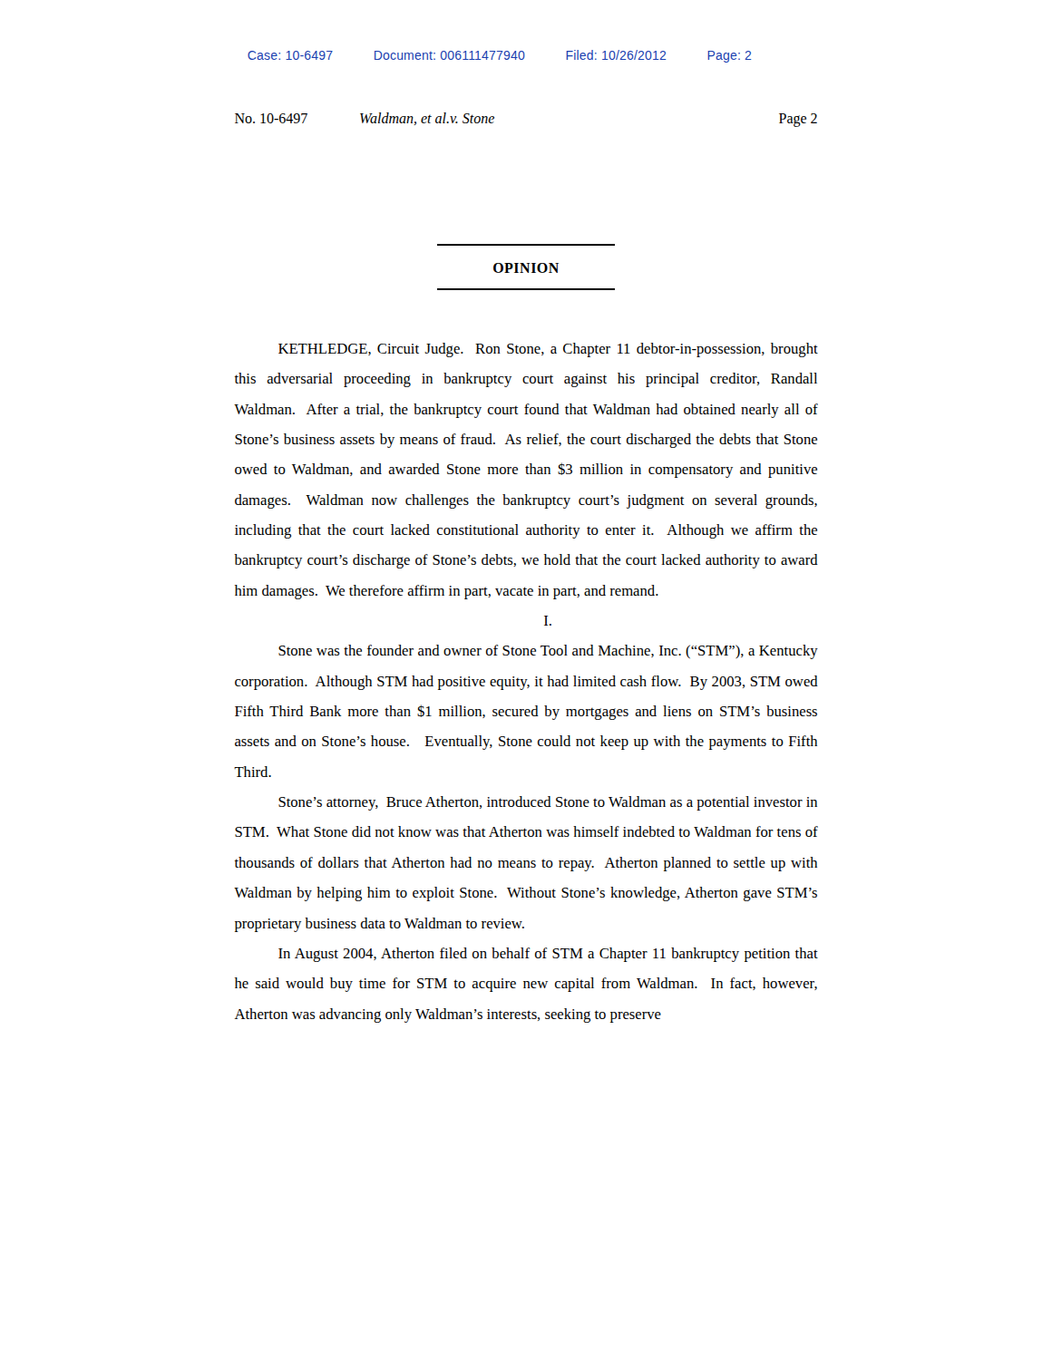Case: 10-6497 Document: 006111477940 Filed: 10/26/2012 Page: 2
No. 10-6497 Waldman, et al.v. Stone
Page 2
OPINION
KETHLEDGE, Circuit Judge. Ron Stone, a Chapter 11 debtor-in-possession, brought this adversarial proceeding in bankruptcy court against his principal creditor, Randall Waldman. After a trial, the bankruptcy court found that Waldman had obtained nearly all of Stone’s business assets by means of fraud. As relief, the court discharged the debts that Stone owed to Waldman, and awarded Stone more than $3 million in compensatory and punitive damages. Waldman now challenges the bankruptcy court’s judgment on several grounds, including that the court lacked constitutional authority to enter it. Although we affirm the bankruptcy court’s discharge of Stone’s debts, we hold that the court lacked authority to award him damages. We therefore affirm in part, vacate in part, and remand.
I.
Stone was the founder and owner of Stone Tool and Machine, Inc. (“STM”), a Kentucky corporation. Although STM had positive equity, it had limited cash flow. By 2003, STM owed Fifth Third Bank more than $1 million, secured by mortgages and liens on STM’s business assets and on Stone’s house. Eventually, Stone could not keep up with the payments to Fifth Third.
Stone’s attorney, Bruce Atherton, introduced Stone to Waldman as a potential investor in STM. What Stone did not know was that Atherton was himself indebted to Waldman for tens of thousands of dollars that Atherton had no means to repay. Atherton planned to settle up with Waldman by helping him to exploit Stone. Without Stone’s knowledge, Atherton gave STM’s proprietary business data to Waldman to review.
In August 2004, Atherton filed on behalf of STM a Chapter 11 bankruptcy petition that he said would buy time for STM to acquire new capital from Waldman. In fact, however, Atherton was advancing only Waldman’s interests, seeking to preserve